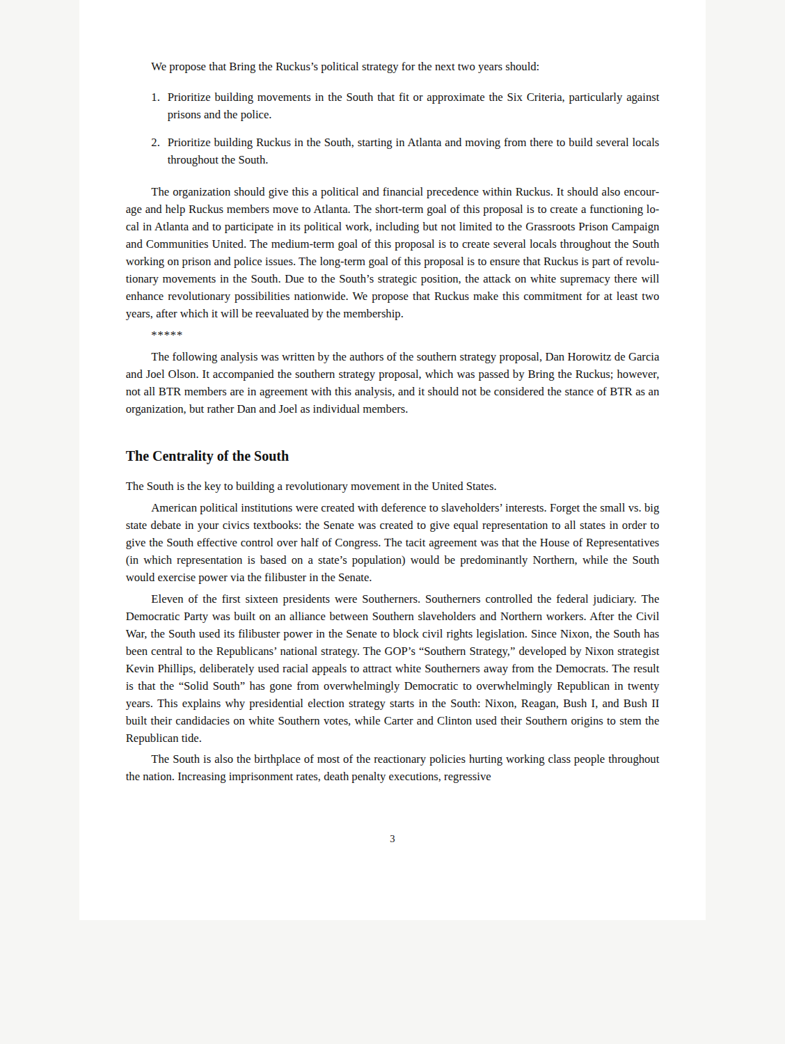We propose that Bring the Ruckus’s political strategy for the next two years should:
Prioritize building movements in the South that fit or approximate the Six Criteria, particularly against prisons and the police.
Prioritize building Ruckus in the South, starting in Atlanta and moving from there to build several locals throughout the South.
The organization should give this a political and financial precedence within Ruckus. It should also encourage and help Ruckus members move to Atlanta. The short-term goal of this proposal is to create a functioning local in Atlanta and to participate in its political work, including but not limited to the Grassroots Prison Campaign and Communities United. The medium-term goal of this proposal is to create several locals throughout the South working on prison and police issues. The long-term goal of this proposal is to ensure that Ruckus is part of revolutionary movements in the South. Due to the South’s strategic position, the attack on white supremacy there will enhance revolutionary possibilities nationwide. We propose that Ruckus make this commitment for at least two years, after which it will be reevaluated by the membership.
*****
The following analysis was written by the authors of the southern strategy proposal, Dan Horowitz de Garcia and Joel Olson. It accompanied the southern strategy proposal, which was passed by Bring the Ruckus; however, not all BTR members are in agreement with this analysis, and it should not be considered the stance of BTR as an organization, but rather Dan and Joel as individual members.
The Centrality of the South
The South is the key to building a revolutionary movement in the United States.
American political institutions were created with deference to slaveholders’ interests. Forget the small vs. big state debate in your civics textbooks: the Senate was created to give equal representation to all states in order to give the South effective control over half of Congress. The tacit agreement was that the House of Representatives (in which representation is based on a state’s population) would be predominantly Northern, while the South would exercise power via the filibuster in the Senate.
Eleven of the first sixteen presidents were Southerners. Southerners controlled the federal judiciary. The Democratic Party was built on an alliance between Southern slaveholders and Northern workers. After the Civil War, the South used its filibuster power in the Senate to block civil rights legislation. Since Nixon, the South has been central to the Republicans’ national strategy. The GOP’s “Southern Strategy,” developed by Nixon strategist Kevin Phillips, deliberately used racial appeals to attract white Southerners away from the Democrats. The result is that the “Solid South” has gone from overwhelmingly Democratic to overwhelmingly Republican in twenty years. This explains why presidential election strategy starts in the South: Nixon, Reagan, Bush I, and Bush II built their candidacies on white Southern votes, while Carter and Clinton used their Southern origins to stem the Republican tide.
The South is also the birthplace of most of the reactionary policies hurting working class people throughout the nation. Increasing imprisonment rates, death penalty executions, regressive
3